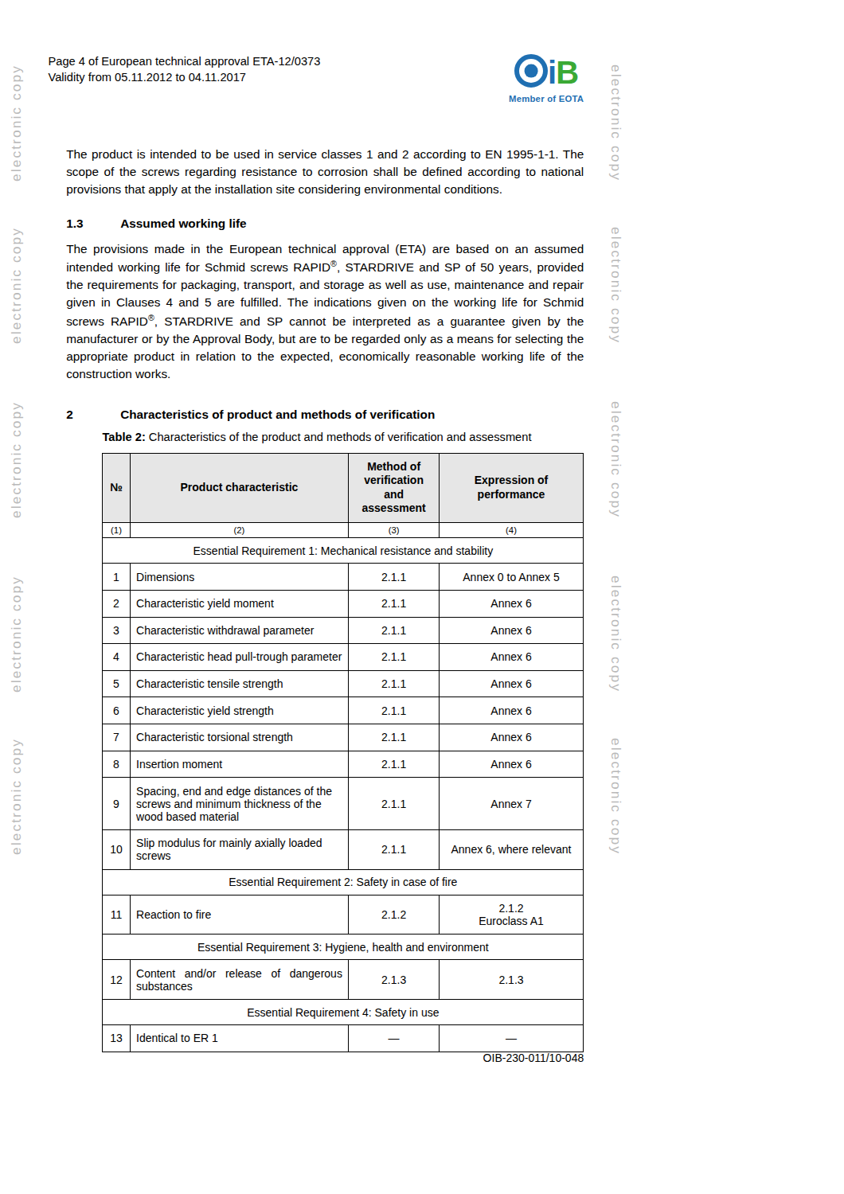electronic copy
electronic copy
electronic copy
electronic copy
electronic copy
electronic copy
electronic copy
electronic copy
electronic copy
electronic copy
Page 4 of European technical approval ETA-12/0373
Validity from 05.11.2012 to 04.11.2017
iB
Member of EOTA
The product is intended to be used in service classes 1 and 2 according to EN 1995-1-1. The scope of the screws regarding resistance to corrosion shall be defined according to national provisions that apply at the installation site considering environmental conditions.
1.3 Assumed working life
The provisions made in the European technical approval (ETA) are based on an assumed intended working life for Schmid screws RAPID®, STARDRIVE and SP of 50 years, provided the requirements for packaging, transport, and storage as well as use, maintenance and repair given in Clauses 4 and 5 are fulfilled. The indications given on the working life for Schmid screws RAPID®, STARDRIVE and SP cannot be interpreted as a guarantee given by the manufacturer or by the Approval Body, but are to be regarded only as a means for selecting the appropriate product in relation to the expected, economically reasonable working life of the construction works.
2 Characteristics of product and methods of verification
Table 2: Characteristics of the product and methods of verification and assessment
| № | Product characteristic | Method of verification and assessment | Expression of performance |
| --- | --- | --- | --- |
| (1) | (2) | (3) | (4) |
| Essential Requirement 1: Mechanical resistance and stability |
| 1 | Dimensions | 2.1.1 | Annex 0 to Annex 5 |
| 2 | Characteristic yield moment | 2.1.1 | Annex 6 |
| 3 | Characteristic withdrawal parameter | 2.1.1 | Annex 6 |
| 4 | Characteristic head pull-trough parameter | 2.1.1 | Annex 6 |
| 5 | Characteristic tensile strength | 2.1.1 | Annex 6 |
| 6 | Characteristic yield strength | 2.1.1 | Annex 6 |
| 7 | Characteristic torsional strength | 2.1.1 | Annex 6 |
| 8 | Insertion moment | 2.1.1 | Annex 6 |
| 9 | Spacing, end and edge distances of the screws and minimum thickness of the wood based material | 2.1.1 | Annex 7 |
| 10 | Slip modulus for mainly axially loaded screws | 2.1.1 | Annex 6, where relevant |
| Essential Requirement 2: Safety in case of fire |
| 11 | Reaction to fire | 2.1.2 | 2.1.2 Euroclass A1 |
| Essential Requirement 3: Hygiene, health and environment |
| 12 | Content and/or release of dangerous substances | 2.1.3 | 2.1.3 |
| Essential Requirement 4: Safety in use |
| 13 | Identical to ER 1 | — | — |
OIB-230-011/10-048